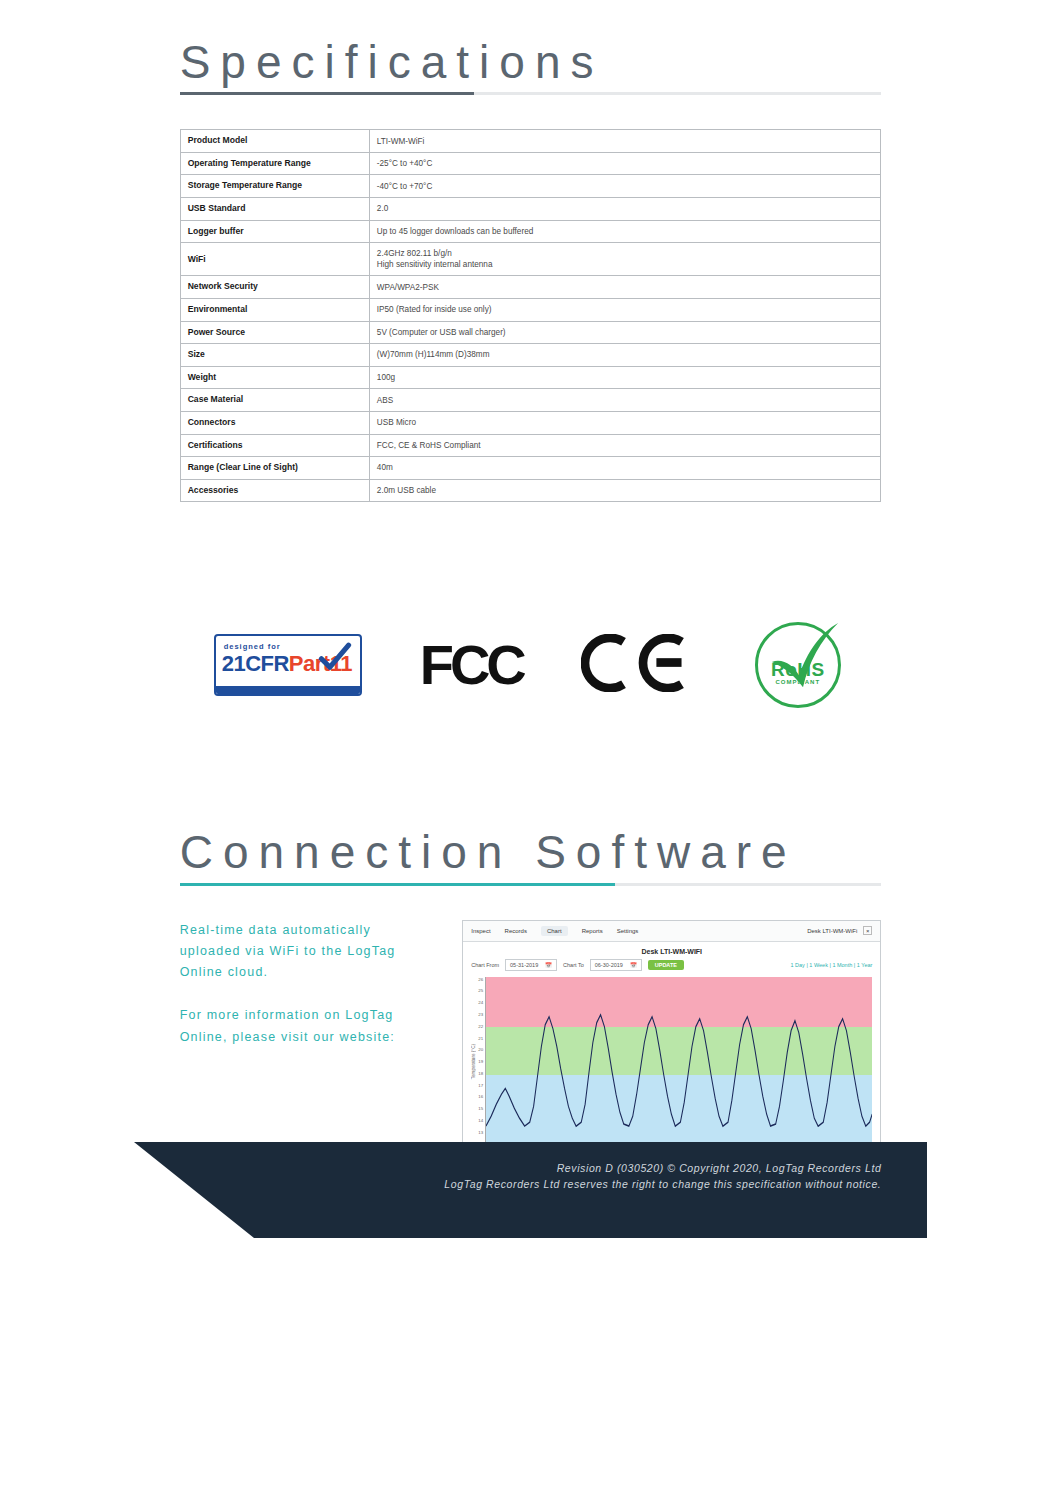Specifications
| Product Model | LTI-WM-WiFi |
| Operating Temperature Range | -25°C to +40°C |
| Storage Temperature Range | -40°C to +70°C |
| USB Standard | 2.0 |
| Logger buffer | Up to 45 logger downloads can be buffered |
| WiFi | 2.4GHz 802.11 b/g/n High sensitivity internal antenna |
| Network Security | WPA/WPA2-PSK |
| Environmental | IP50 (Rated for inside use only) |
| Power Source | 5V (Computer or USB wall charger) |
| Size | (W)70mm (H)114mm (D)38mm |
| Weight | 100g |
| Case Material | ABS |
| Connectors | USB Micro |
| Certifications | FCC, CE & RoHS Compliant |
| Range (Clear Line of Sight) | 40m |
| Accessories | 2.0m USB cable |
designed for
21 CFR Part11
FCC
RoHS
COMPLIANT
Connection Software
Real-time data automatically uploaded via WiFi to the LogTag Online cloud.
For more information on LogTag Online, please visit our website:
Inspect Records Chart Reports Settings Desk LTI-WM-WiFi ×
Desk LTI-WM-WIFI
Chart From 05-31-2019📅 Chart To 06-30-2019📅 UPDATE 1 Day | 1 Week | 1 Month | 1 Year
Temperature (°C)
2625242322 2120191817 1615141312
00:00
6/1/19 00:00
6/4/19 00:00
6/5/19 00:00
6/6/19 00:00
6/8/19 00:00
6/10/19 00:00
6/13/19 00:00
6/14/19 00:00
6/16/19 00:00
6/18/19 00:00
6/20/19
Time/Date
www.logtag-recorders.com/en/software
Revision D (030520) © Copyright 2020, LogTag Recorders Ltd
LogTag Recorders Ltd reserves the right to change this specification without notice.